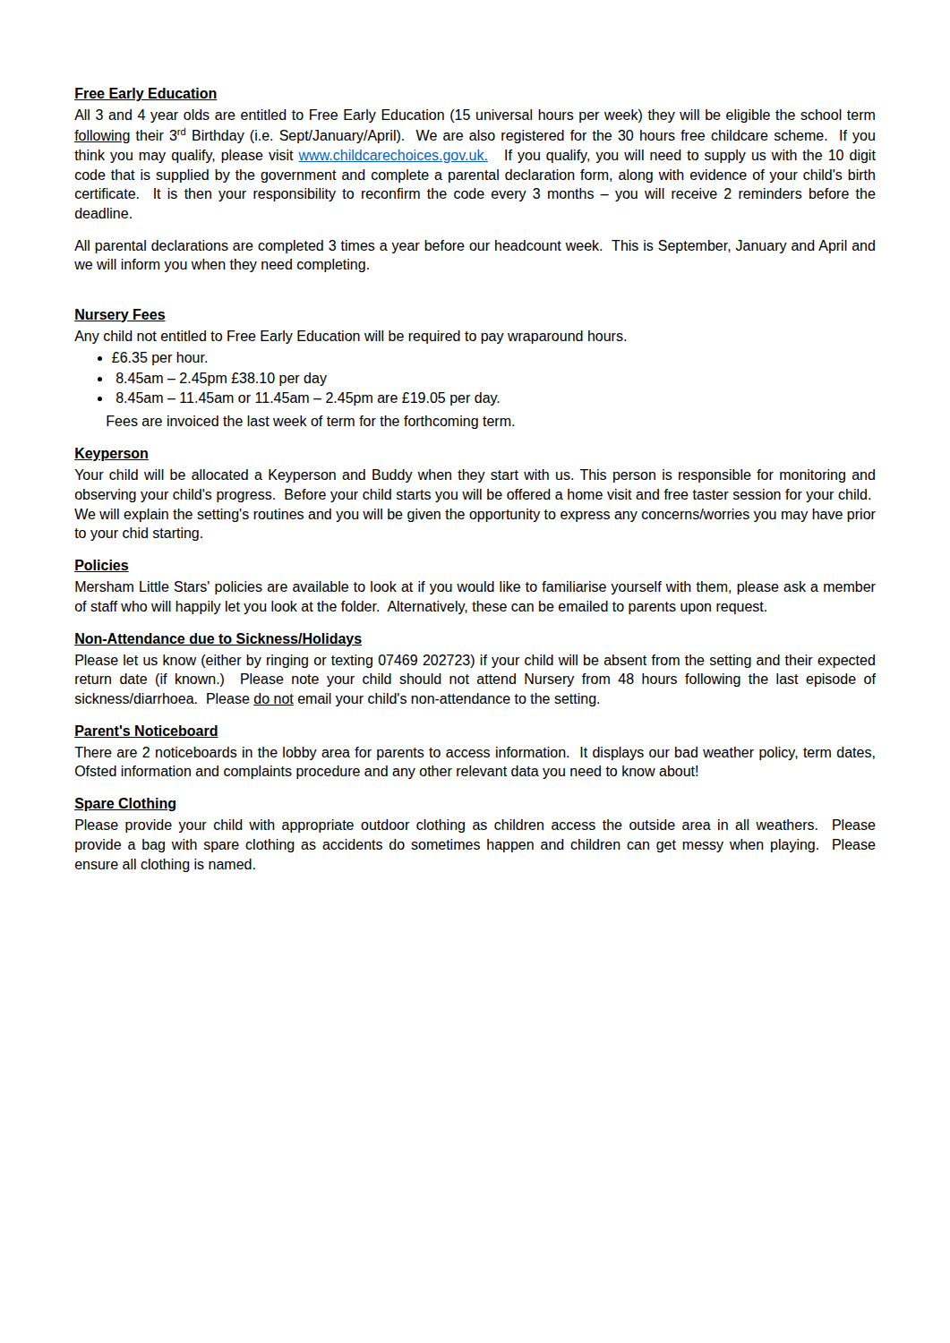Free Early Education
All 3 and 4 year olds are entitled to Free Early Education (15 universal hours per week) they will be eligible the school term following their 3rd Birthday (i.e. Sept/January/April). We are also registered for the 30 hours free childcare scheme. If you think you may qualify, please visit www.childcarechoices.gov.uk. If you qualify, you will need to supply us with the 10 digit code that is supplied by the government and complete a parental declaration form, along with evidence of your child's birth certificate. It is then your responsibility to reconfirm the code every 3 months – you will receive 2 reminders before the deadline.
All parental declarations are completed 3 times a year before our headcount week. This is September, January and April and we will inform you when they need completing.
Nursery Fees
Any child not entitled to Free Early Education will be required to pay wraparound hours.
£6.35 per hour.
8.45am – 2.45pm £38.10 per day
8.45am – 11.45am or 11.45am – 2.45pm are £19.05 per day.
Fees are invoiced the last week of term for the forthcoming term.
Keyperson
Your child will be allocated a Keyperson and Buddy when they start with us. This person is responsible for monitoring and observing your child's progress. Before your child starts you will be offered a home visit and free taster session for your child. We will explain the setting's routines and you will be given the opportunity to express any concerns/worries you may have prior to your chid starting.
Policies
Mersham Little Stars' policies are available to look at if you would like to familiarise yourself with them, please ask a member of staff who will happily let you look at the folder. Alternatively, these can be emailed to parents upon request.
Non-Attendance due to Sickness/Holidays
Please let us know (either by ringing or texting 07469 202723) if your child will be absent from the setting and their expected return date (if known.) Please note your child should not attend Nursery from 48 hours following the last episode of sickness/diarrhoea. Please do not email your child's non-attendance to the setting.
Parent's Noticeboard
There are 2 noticeboards in the lobby area for parents to access information. It displays our bad weather policy, term dates, Ofsted information and complaints procedure and any other relevant data you need to know about!
Spare Clothing
Please provide your child with appropriate outdoor clothing as children access the outside area in all weathers. Please provide a bag with spare clothing as accidents do sometimes happen and children can get messy when playing. Please ensure all clothing is named.